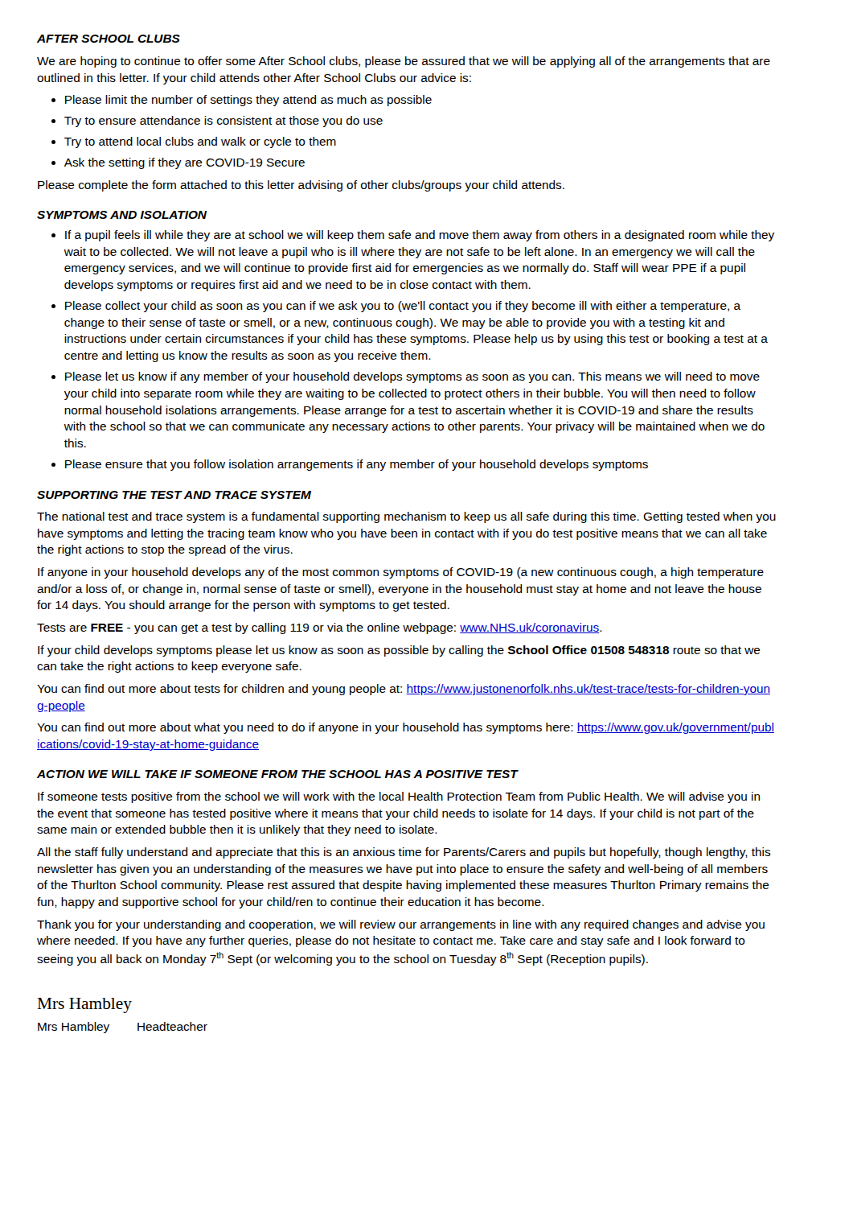AFTER SCHOOL CLUBS
We are hoping to continue to offer some After School clubs, please be assured that we will be applying all of the arrangements that are outlined in this letter. If your child attends other After School Clubs our advice is:
Please limit the number of settings they attend as much as possible
Try to ensure attendance is consistent at those you do use
Try to attend local clubs and walk or cycle to them
Ask the setting if they are COVID-19 Secure
Please complete the form attached to this letter advising of other clubs/groups your child attends.
SYMPTOMS AND ISOLATION
If a pupil feels ill while they are at school we will keep them safe and move them away from others in a designated room while they wait to be collected. We will not leave a pupil who is ill where they are not safe to be left alone. In an emergency we will call the emergency services, and we will continue to provide first aid for emergencies as we normally do. Staff will wear PPE if a pupil develops symptoms or requires first aid and we need to be in close contact with them.
Please collect your child as soon as you can if we ask you to (we'll contact you if they become ill with either a temperature, a change to their sense of taste or smell, or a new, continuous cough). We may be able to provide you with a testing kit and instructions under certain circumstances if your child has these symptoms. Please help us by using this test or booking a test at a centre and letting us know the results as soon as you receive them.
Please let us know if any member of your household develops symptoms as soon as you can. This means we will need to move your child into separate room while they are waiting to be collected to protect others in their bubble. You will then need to follow normal household isolations arrangements. Please arrange for a test to ascertain whether it is COVID-19 and share the results with the school so that we can communicate any necessary actions to other parents. Your privacy will be maintained when we do this.
Please ensure that you follow isolation arrangements if any member of your household develops symptoms
SUPPORTING THE TEST AND TRACE SYSTEM
The national test and trace system is a fundamental supporting mechanism to keep us all safe during this time. Getting tested when you have symptoms and letting the tracing team know who you have been in contact with if you do test positive means that we can all take the right actions to stop the spread of the virus.
If anyone in your household develops any of the most common symptoms of COVID-19 (a new continuous cough, a high temperature and/or a loss of, or change in, normal sense of taste or smell), everyone in the household must stay at home and not leave the house for 14 days. You should arrange for the person with symptoms to get tested.
Tests are FREE - you can get a test by calling 119 or via the online webpage: www.NHS.uk/coronavirus.
If your child develops symptoms please let us know as soon as possible by calling the School Office 01508 548318 route so that we can take the right actions to keep everyone safe.
You can find out more about tests for children and young people at: https://www.justonenorfolk.nhs.uk/test-trace/tests-for-children-young-people
You can find out more about what you need to do if anyone in your household has symptoms here: https://www.gov.uk/government/publications/covid-19-stay-at-home-guidance
ACTION WE WILL TAKE IF SOMEONE FROM THE SCHOOL HAS A POSITIVE TEST
If someone tests positive from the school we will work with the local Health Protection Team from Public Health. We will advise you in the event that someone has tested positive where it means that your child needs to isolate for 14 days. If your child is not part of the same main or extended bubble then it is unlikely that they need to isolate.
All the staff fully understand and appreciate that this is an anxious time for Parents/Carers and pupils but hopefully, though lengthy, this newsletter has given you an understanding of the measures we have put into place to ensure the safety and well-being of all members of the Thurlton School community. Please rest assured that despite having implemented these measures Thurlton Primary remains the fun, happy and supportive school for your child/ren to continue their education it has become.
Thank you for your understanding and cooperation, we will review our arrangements in line with any required changes and advise you where needed. If you have any further queries, please do not hesitate to contact me. Take care and stay safe and I look forward to seeing you all back on Monday 7th Sept (or welcoming you to the school on Tuesday 8th Sept (Reception pupils).
Mrs Hambley
Mrs Hambley Headteacher